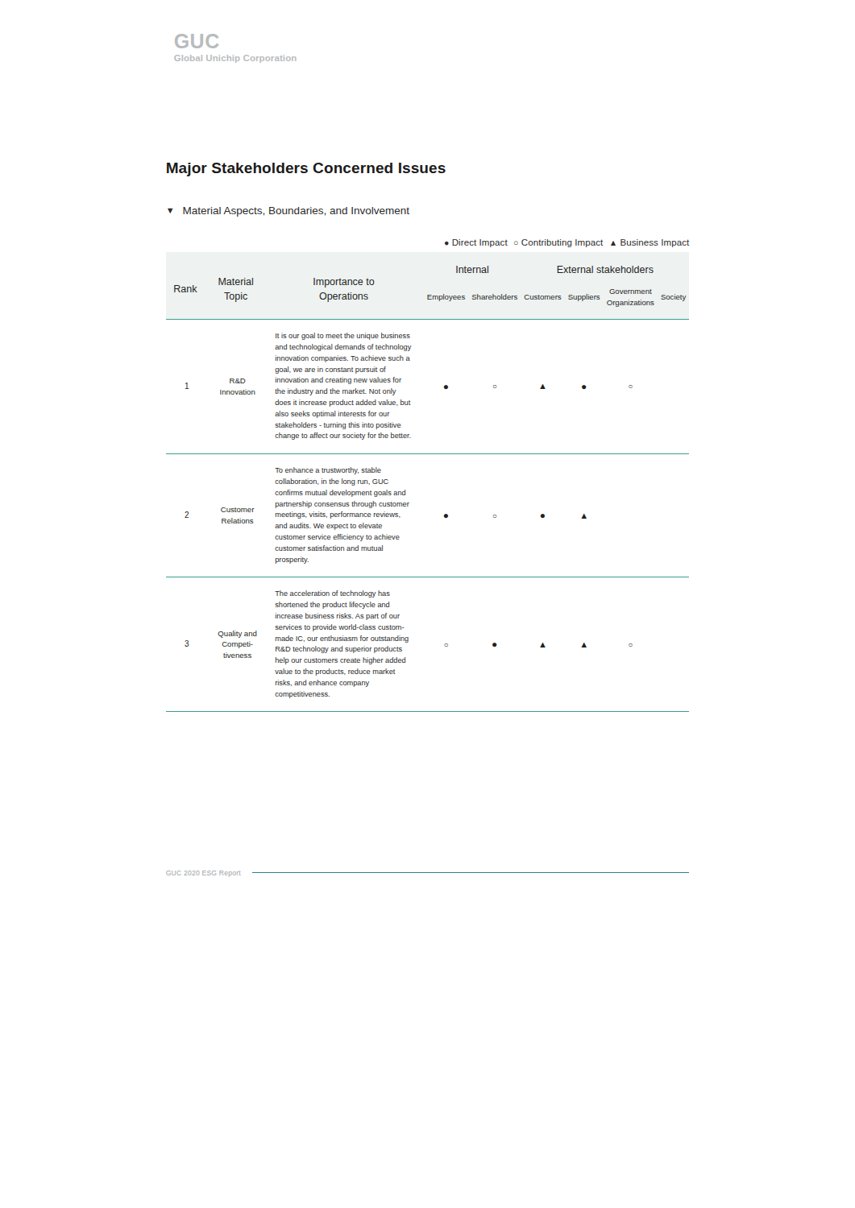GUC
Global Unichip Corporation
Major Stakeholders Concerned Issues
▼Material Aspects, Boundaries, and Involvement
● Direct Impact ○ Contributing Impact ▲ Business Impact
| Rank | Material Topic | Importance to Operations | Internal | External stakeholders |
| --- | --- | --- | --- | --- |
| Employees | Shareholders | Customers | Suppliers | Government Organizations | Society |
| 1 | R&D Innovation | It is our goal to meet the unique business and technological demands of technology innovation companies. To achieve such a goal, we are in constant pursuit of innovation and creating new values for the industry and the market. Not only does it increase product added value, but also seeks optimal interests for our stakeholders - turning this into positive change to affect our society for the better. | ● | ○ | ▲ | ● | ○ | |
| 2 | Customer Relations | To enhance a trustworthy, stable collaboration, in the long run, GUC confirms mutual development goals and partnership consensus through customer meetings, visits, performance reviews, and audits. We expect to elevate customer service efficiency to achieve customer satisfaction and mutual prosperity. | ● | ○ | ● | ▲ | | |
| 3 | Quality and Competi- tiveness | The acceleration of technology has shortened the product lifecycle and increase business risks. As part of our services to provide world-class custom-made IC, our enthusiasm for outstanding R&D technology and superior products help our customers create higher added value to the products, reduce market risks, and enhance company competitiveness. | ○ | ● | ▲ | ▲ | ○ | |
GUC 2020 ESG Report